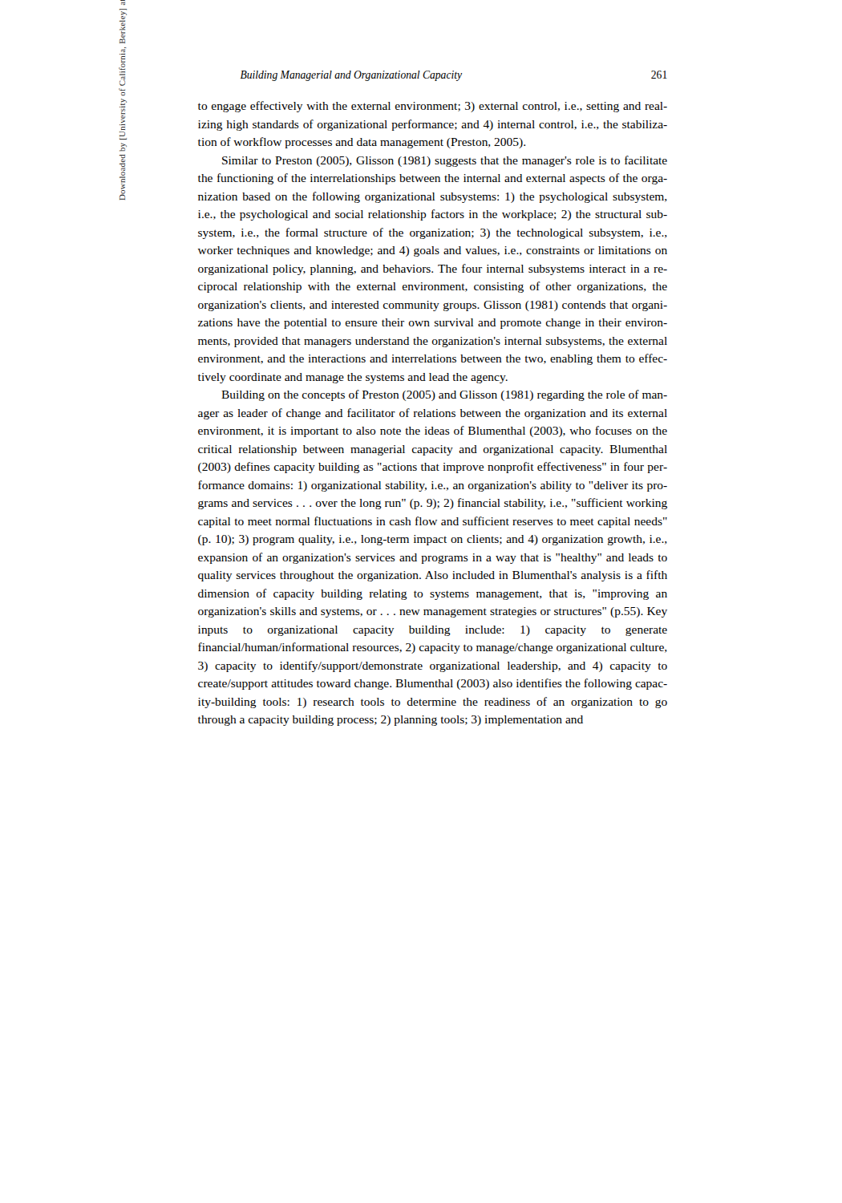Downloaded by [University of California, Berkeley] at 11:43 25 April 2016
Building Managerial and Organizational Capacity 261
to engage effectively with the external environment; 3) external control, i.e., setting and realizing high standards of organizational performance; and 4) internal control, i.e., the stabilization of workflow processes and data management (Preston, 2005).
Similar to Preston (2005), Glisson (1981) suggests that the manager's role is to facilitate the functioning of the interrelationships between the internal and external aspects of the organization based on the following organizational subsystems: 1) the psychological subsystem, i.e., the psychological and social relationship factors in the workplace; 2) the structural subsystem, i.e., the formal structure of the organization; 3) the technological subsystem, i.e., worker techniques and knowledge; and 4) goals and values, i.e., constraints or limitations on organizational policy, planning, and behaviors. The four internal subsystems interact in a reciprocal relationship with the external environment, consisting of other organizations, the organization's clients, and interested community groups. Glisson (1981) contends that organizations have the potential to ensure their own survival and promote change in their environments, provided that managers understand the organization's internal subsystems, the external environment, and the interactions and interrelations between the two, enabling them to effectively coordinate and manage the systems and lead the agency.
Building on the concepts of Preston (2005) and Glisson (1981) regarding the role of manager as leader of change and facilitator of relations between the organization and its external environment, it is important to also note the ideas of Blumenthal (2003), who focuses on the critical relationship between managerial capacity and organizational capacity. Blumenthal (2003) defines capacity building as "actions that improve nonprofit effectiveness" in four performance domains: 1) organizational stability, i.e., an organization's ability to "deliver its programs and services . . . over the long run" (p. 9); 2) financial stability, i.e., "sufficient working capital to meet normal fluctuations in cash flow and sufficient reserves to meet capital needs"(p. 10); 3) program quality, i.e., long-term impact on clients; and 4) organization growth, i.e., expansion of an organization's services and programs in a way that is "healthy" and leads to quality services throughout the organization. Also included in Blumenthal's analysis is a fifth dimension of capacity building relating to systems management, that is, "improving an organization's skills and systems, or . . . new management strategies or structures" (p.55). Key inputs to organizational capacity building include: 1) capacity to generate financial/human/informational resources, 2) capacity to manage/change organizational culture, 3) capacity to identify/support/demonstrate organizational leadership, and 4) capacity to create/support attitudes toward change. Blumenthal (2003) also identifies the following capacity-building tools: 1) research tools to determine the readiness of an organization to go through a capacity building process; 2) planning tools; 3) implementation and